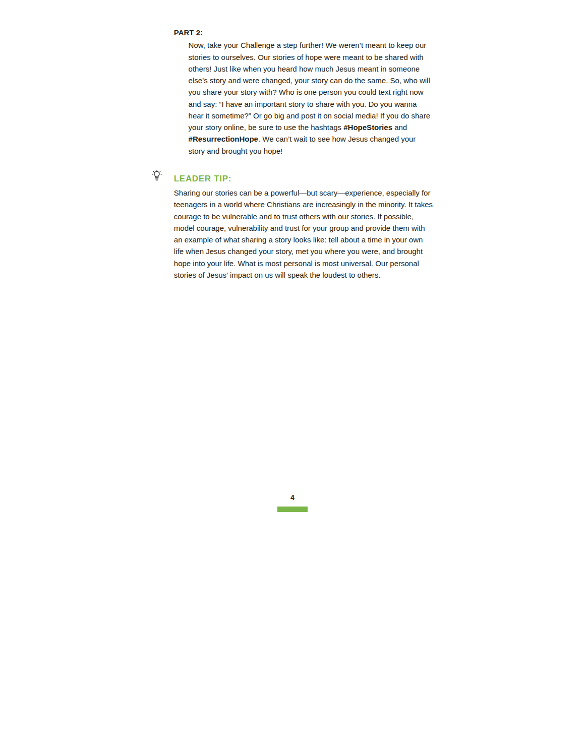PART 2:
Now, take your Challenge a step further! We weren’t meant to keep our stories to ourselves. Our stories of hope were meant to be shared with others! Just like when you heard how much Jesus meant in someone else’s story and were changed, your story can do the same. So, who will you share your story with? Who is one person you could text right now and say: “I have an important story to share with you. Do you wanna hear it sometime?” Or go big and post it on social media! If you do share your story online, be sure to use the hashtags #HopeStories and #ResurrectionHope. We can’t wait to see how Jesus changed your story and brought you hope!
LEADER TIP:
Sharing our stories can be a powerful—but scary—experience, especially for teenagers in a world where Christians are increasingly in the minority. It takes courage to be vulnerable and to trust others with our stories. If possible, model courage, vulnerability and trust for your group and provide them with an example of what sharing a story looks like: tell about a time in your own life when Jesus changed your story, met you where you were, and brought hope into your life. What is most personal is most universal. Our personal stories of Jesus’ impact on us will speak the loudest to others.
4